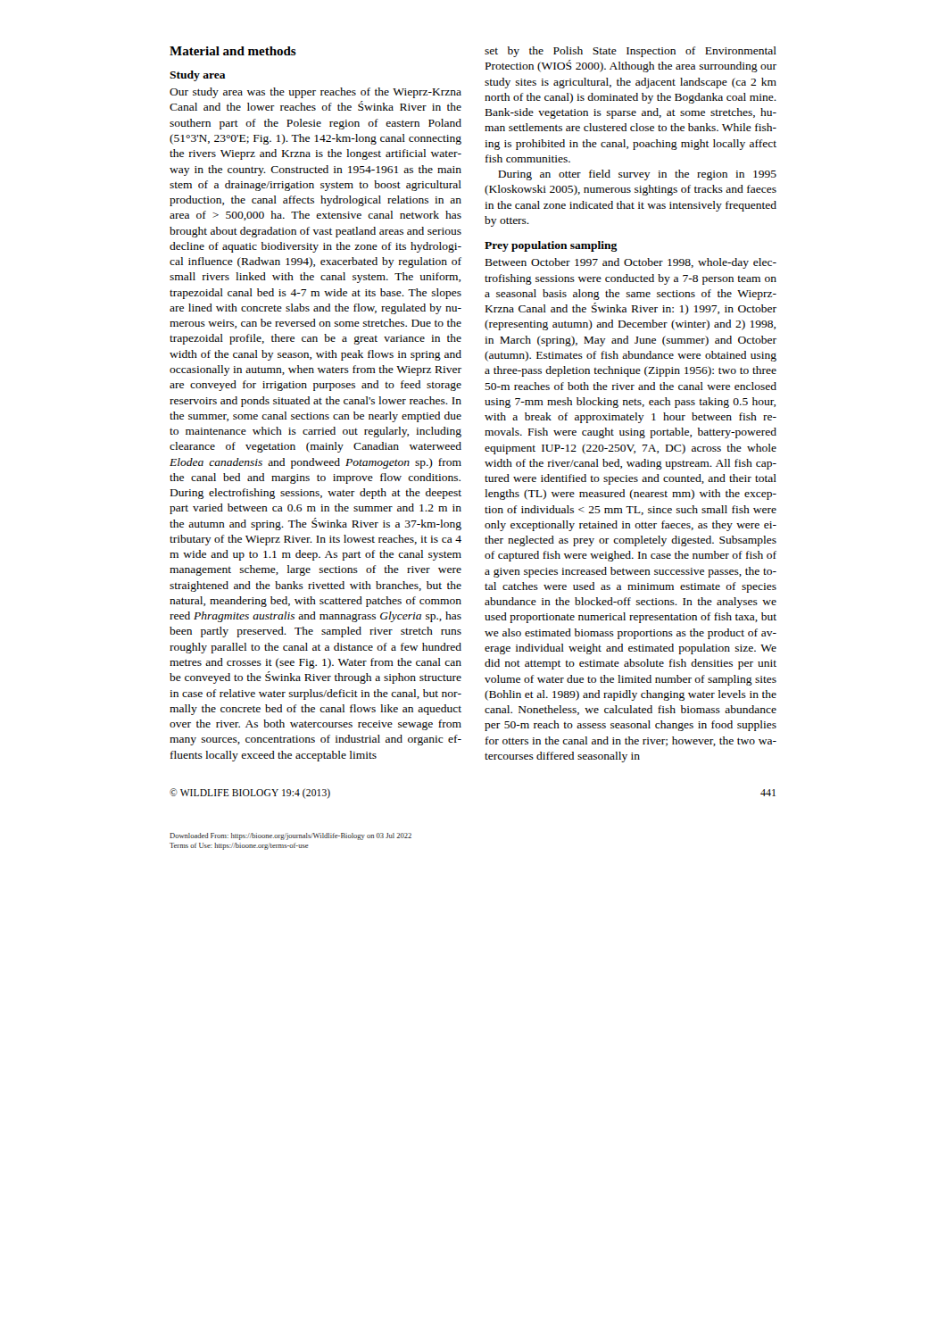Material and methods
Study area
Our study area was the upper reaches of the Wieprz-Krzna Canal and the lower reaches of the Świnka River in the southern part of the Polesie region of eastern Poland (51°3'N, 23°0'E; Fig. 1). The 142-km-long canal connecting the rivers Wieprz and Krzna is the longest artificial waterway in the country. Constructed in 1954-1961 as the main stem of a drainage/irrigation system to boost agricultural production, the canal affects hydrological relations in an area of > 500,000 ha. The extensive canal network has brought about degradation of vast peatland areas and serious decline of aquatic biodiversity in the zone of its hydrological influence (Radwan 1994), exacerbated by regulation of small rivers linked with the canal system. The uniform, trapezoidal canal bed is 4-7 m wide at its base. The slopes are lined with concrete slabs and the flow, regulated by numerous weirs, can be reversed on some stretches. Due to the trapezoidal profile, there can be a great variance in the width of the canal by season, with peak flows in spring and occasionally in autumn, when waters from the Wieprz River are conveyed for irrigation purposes and to feed storage reservoirs and ponds situated at the canal's lower reaches. In the summer, some canal sections can be nearly emptied due to maintenance which is carried out regularly, including clearance of vegetation (mainly Canadian waterweed Elodea canadensis and pondweed Potamogeton sp.) from the canal bed and margins to improve flow conditions. During electrofishing sessions, water depth at the deepest part varied between ca 0.6 m in the summer and 1.2 m in the autumn and spring. The Świnka River is a 37-km-long tributary of the Wieprz River. In its lowest reaches, it is ca 4 m wide and up to 1.1 m deep. As part of the canal system management scheme, large sections of the river were straightened and the banks rivetted with branches, but the natural, meandering bed, with scattered patches of common reed Phragmites australis and mannagrass Glyceria sp., has been partly preserved. The sampled river stretch runs roughly parallel to the canal at a distance of a few hundred metres and crosses it (see Fig. 1). Water from the canal can be conveyed to the Świnka River through a siphon structure in case of relative water surplus/deficit in the canal, but normally the concrete bed of the canal flows like an aqueduct over the river. As both watercourses receive sewage from many sources, concentrations of industrial and organic effluents locally exceed the acceptable limits
set by the Polish State Inspection of Environmental Protection (WIOŚ 2000). Although the area surrounding our study sites is agricultural, the adjacent landscape (ca 2 km north of the canal) is dominated by the Bogdanka coal mine. Bank-side vegetation is sparse and, at some stretches, human settlements are clustered close to the banks. While fishing is prohibited in the canal, poaching might locally affect fish communities.
During an otter field survey in the region in 1995 (Kloskowski 2005), numerous sightings of tracks and faeces in the canal zone indicated that it was intensively frequented by otters.
Prey population sampling
Between October 1997 and October 1998, whole-day electrofishing sessions were conducted by a 7-8 person team on a seasonal basis along the same sections of the Wieprz-Krzna Canal and the Świnka River in: 1) 1997, in October (representing autumn) and December (winter) and 2) 1998, in March (spring), May and June (summer) and October (autumn). Estimates of fish abundance were obtained using a three-pass depletion technique (Zippin 1956): two to three 50-m reaches of both the river and the canal were enclosed using 7-mm mesh blocking nets, each pass taking 0.5 hour, with a break of approximately 1 hour between fish removals. Fish were caught using portable, battery-powered equipment IUP-12 (220-250V, 7A, DC) across the whole width of the river/canal bed, wading upstream. All fish captured were identified to species and counted, and their total lengths (TL) were measured (nearest mm) with the exception of individuals < 25 mm TL, since such small fish were only exceptionally retained in otter faeces, as they were either neglected as prey or completely digested. Subsamples of captured fish were weighed. In case the number of fish of a given species increased between successive passes, the total catches were used as a minimum estimate of species abundance in the blocked-off sections. In the analyses we used proportionate numerical representation of fish taxa, but we also estimated biomass proportions as the product of average individual weight and estimated population size. We did not attempt to estimate absolute fish densities per unit volume of water due to the limited number of sampling sites (Bohlin et al. 1989) and rapidly changing water levels in the canal. Nonetheless, we calculated fish biomass abundance per 50-m reach to assess seasonal changes in food supplies for otters in the canal and in the river; however, the two watercourses differed seasonally in
© WILDLIFE BIOLOGY 19:4 (2013)
441
Downloaded From: https://bioone.org/journals/Wildlife-Biology on 03 Jul 2022
Terms of Use: https://bioone.org/terms-of-use